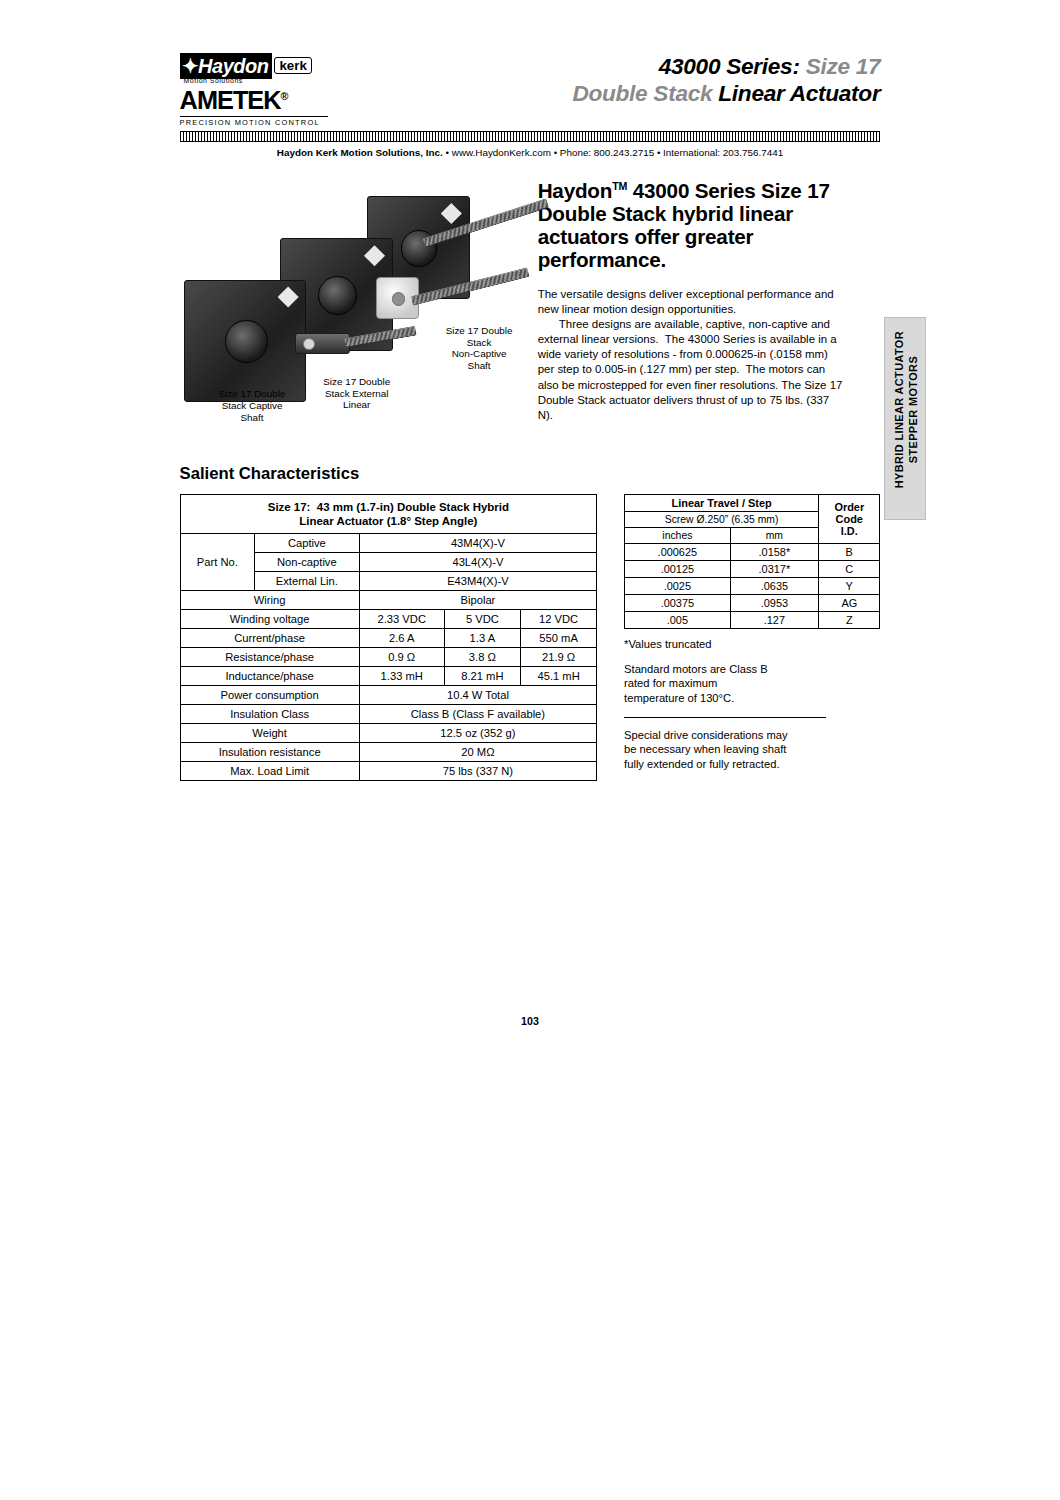✦Haydon kerk
Motion Solutions
AMETEK®
PRECISION MOTION CONTROL
43000 Series: Size 17
Double Stack Linear Actuator
Haydon Kerk Motion Solutions, Inc. • www.HaydonKerk.com • Phone: 800.243.2715 • International: 203.756.7441
HYBRID LINEAR ACTUATOR
STEPPER MOTORS
Size 17 Double
Stack
Non-Captive
Shaft
Size 17 Double
Stack External
Linear
Size 17 Double
Stack Captive
Shaft
HaydonTM 43000 Series Size 17 Double Stack hybrid linear actuators offer greater performance.
The versatile designs deliver exceptional performance and new linear motion design opportunities.
Three designs are available, captive, non-captive and external linear versions. The 43000 Series is available in a wide variety of resolutions - from 0.000625-in (.0158 mm) per step to 0.005-in (.127 mm) per step. The motors can also be microstepped for even finer resolutions. The Size 17 Double Stack actuator delivers thrust of up to 75 lbs. (337 N).
Salient Characteristics
| Size 17: 43 mm (1.7-in) Double Stack Hybrid Linear Actuator (1.8° Step Angle) |
| Part No. | Captive | 43M4(X)-V |
| Non-captive | 43L4(X)-V |
| External Lin. | E43M4(X)-V |
| Wiring | Bipolar |
| Winding voltage | 2.33 VDC | 5 VDC | 12 VDC |
| Current/phase | 2.6 A | 1.3 A | 550 mA |
| Resistance/phase | 0.9 Ω | 3.8 Ω | 21.9 Ω |
| Inductance/phase | 1.33 mH | 8.21 mH | 45.1 mH |
| Power consumption | 10.4 W Total |
| Insulation Class | Class B (Class F available) |
| Weight | 12.5 oz (352 g) |
| Insulation resistance | 20 MΩ |
| Max. Load Limit | 75 lbs (337 N) |
| Linear Travel / Step | Order Code I.D. |
| --- | --- |
| Screw Ø.250” (6.35 mm) |
| inches | mm |
| .000625 | .0158* | B |
| .00125 | .0317* | C |
| .0025 | .0635 | Y |
| .00375 | .0953 | AG |
| .005 | .127 | Z |
*Values truncated
Standard motors are Class B
rated for maximum
temperature of 130°C.
Special drive considerations may
be necessary when leaving shaft
fully extended or fully retracted.
103